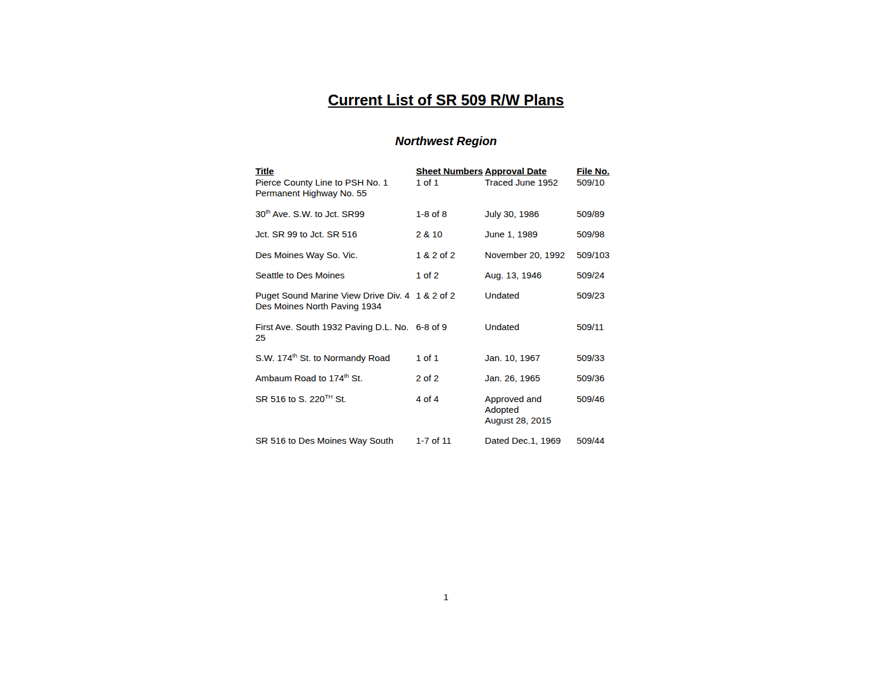Current List of SR 509 R/W Plans
Northwest Region
| Title | Sheet Numbers | Approval Date | File No. |
| --- | --- | --- | --- |
| Pierce County Line to PSH No. 1 Permanent Highway No. 55 | 1 of 1 | Traced June 1952 | 509/10 |
| 30 th Ave. S.W. to Jct. SR99 | 1-8 of 8 | July 30, 1986 | 509/89 |
| Jct. SR 99 to Jct. SR 516 | 2 & 10 | June 1, 1989 | 509/98 |
| Des Moines Way So. Vic. | 1 & 2 of 2 | November 20, 1992 | 509/103 |
| Seattle to Des Moines | 1 of 2 | Aug. 13, 1946 | 509/24 |
| Puget Sound Marine View Drive Div. 4 Des Moines North Paving 1934 | 1 & 2 of 2 | Undated | 509/23 |
| First Ave. South 1932 Paving D.L. No. 25 | 6-8 of 9 | Undated | 509/11 |
| S.W. 174 th St. to Normandy Road | 1 of 1 | Jan. 10, 1967 | 509/33 |
| Ambaum Road to 174 th St. | 2 of 2 | Jan. 26, 1965 | 509/36 |
| SR 516 to S. 220 TH St. | 4 of 4 | Approved and Adopted August 28, 2015 | 509/46 |
| SR 516 to Des Moines Way South | 1-7 of 11 | Dated Dec.1, 1969 | 509/44 |
1